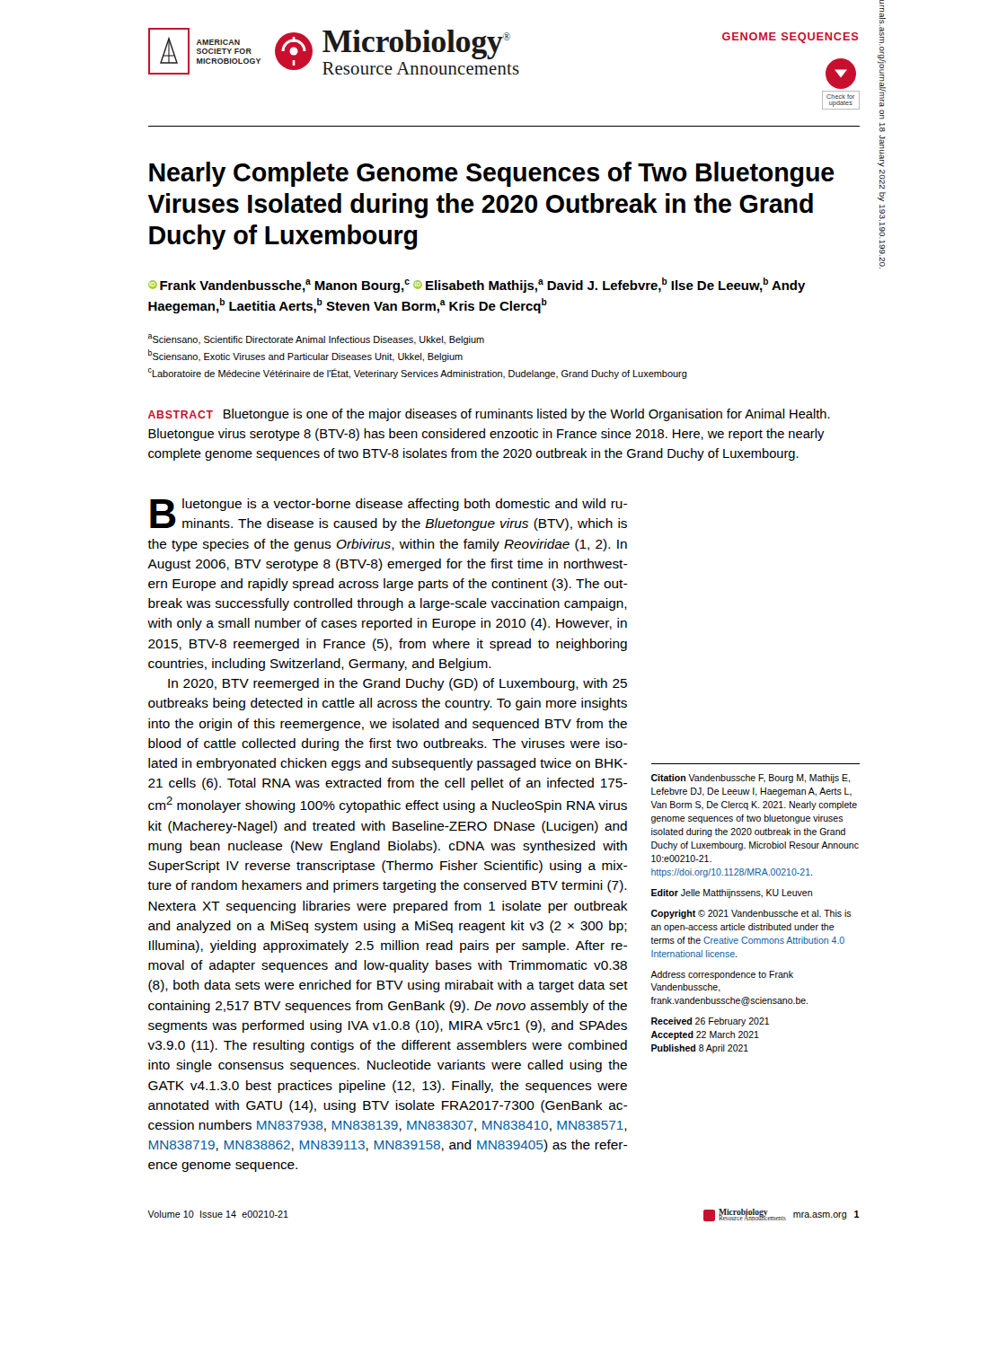Downloaded from https://journals.asm.org/journal/mra on 18 January 2022 by 193.190.199.20.
American
Society for
Microbiology
Microbiology®
Resource Announcements
Genome Sequences
Check for
updates
Nearly Complete Genome Sequences of Two Bluetongue Viruses Isolated during the 2020 Outbreak in the Grand Duchy of Luxembourg
Frank Vandenbussche,a Manon Bourg,c Elisabeth Mathijs,a David J. Lefebvre,b Ilse De Leeuw,b Andy Haegeman,b Laetitia Aerts,b Steven Van Borm,a Kris De Clercqb
aSciensano, Scientific Directorate Animal Infectious Diseases, Ukkel, Belgium
bSciensano, Exotic Viruses and Particular Diseases Unit, Ukkel, Belgium
cLaboratoire de Médecine Vétérinaire de l'État, Veterinary Services Administration, Dudelange, Grand Duchy of Luxembourg
Abstract Bluetongue is one of the major diseases of ruminants listed by the World Organisation for Animal Health. Bluetongue virus serotype 8 (BTV-8) has been considered enzootic in France since 2018. Here, we report the nearly complete genome sequences of two BTV-8 isolates from the 2020 outbreak in the Grand Duchy of Luxembourg.
Bluetongue is a vector-borne disease affecting both domestic and wild ruminants. The disease is caused by the Bluetongue virus (BTV), which is the type species of the genus Orbivirus, within the family Reoviridae (1, 2). In August 2006, BTV serotype 8 (BTV-8) emerged for the first time in northwestern Europe and rapidly spread across large parts of the continent (3). The outbreak was successfully controlled through a large-scale vaccination campaign, with only a small number of cases reported in Europe in 2010 (4). However, in 2015, BTV-8 reemerged in France (5), from where it spread to neighboring countries, including Switzerland, Germany, and Belgium.
In 2020, BTV reemerged in the Grand Duchy (GD) of Luxembourg, with 25 outbreaks being detected in cattle all across the country. To gain more insights into the origin of this reemergence, we isolated and sequenced BTV from the blood of cattle collected during the first two outbreaks. The viruses were isolated in embryonated chicken eggs and subsequently passaged twice on BHK-21 cells (6). Total RNA was extracted from the cell pellet of an infected 175-cm2 monolayer showing 100% cytopathic effect using a NucleoSpin RNA virus kit (Macherey-Nagel) and treated with Baseline-ZERO DNase (Lucigen) and mung bean nuclease (New England Biolabs). cDNA was synthesized with SuperScript IV reverse transcriptase (Thermo Fisher Scientific) using a mixture of random hexamers and primers targeting the conserved BTV termini (7). Nextera XT sequencing libraries were prepared from 1 isolate per outbreak and analyzed on a MiSeq system using a MiSeq reagent kit v3 (2 × 300 bp; Illumina), yielding approximately 2.5 million read pairs per sample. After removal of adapter sequences and low-quality bases with Trimmomatic v0.38 (8), both data sets were enriched for BTV using mirabait with a target data set containing 2,517 BTV sequences from GenBank (9). De novo assembly of the segments was performed using IVA v1.0.8 (10), MIRA v5rc1 (9), and SPAdes v3.9.0 (11). The resulting contigs of the different assemblers were combined into single consensus sequences. Nucleotide variants were called using the GATK v4.1.3.0 best practices pipeline (12, 13). Finally, the sequences were annotated with GATU (14), using BTV isolate FRA2017-7300 (GenBank accession numbers MN837938, MN838139, MN838307, MN838410, MN838571, MN838719, MN838862, MN839113, MN839158, and MN839405) as the reference genome sequence.
Citation Vandenbussche F, Bourg M, Mathijs E, Lefebvre DJ, De Leeuw I, Haegeman A, Aerts L, Van Borm S, De Clercq K. 2021. Nearly complete genome sequences of two bluetongue viruses isolated during the 2020 outbreak in the Grand Duchy of Luxembourg. Microbiol Resour Announc 10:e00210-21. https://doi.org/10.1128/MRA.00210-21.
Editor Jelle Matthijnssens, KU Leuven
Copyright © 2021 Vandenbussche et al. This is an open-access article distributed under the terms of the Creative Commons Attribution 4.0 International license.
Address correspondence to Frank Vandenbussche, frank.vandenbussche@sciensano.be.
Received 26 February 2021
Accepted 22 March 2021
Published 8 April 2021
Volume 10 Issue 14 e00210-21
Microbiology Resource Announcements mra.asm.org 1